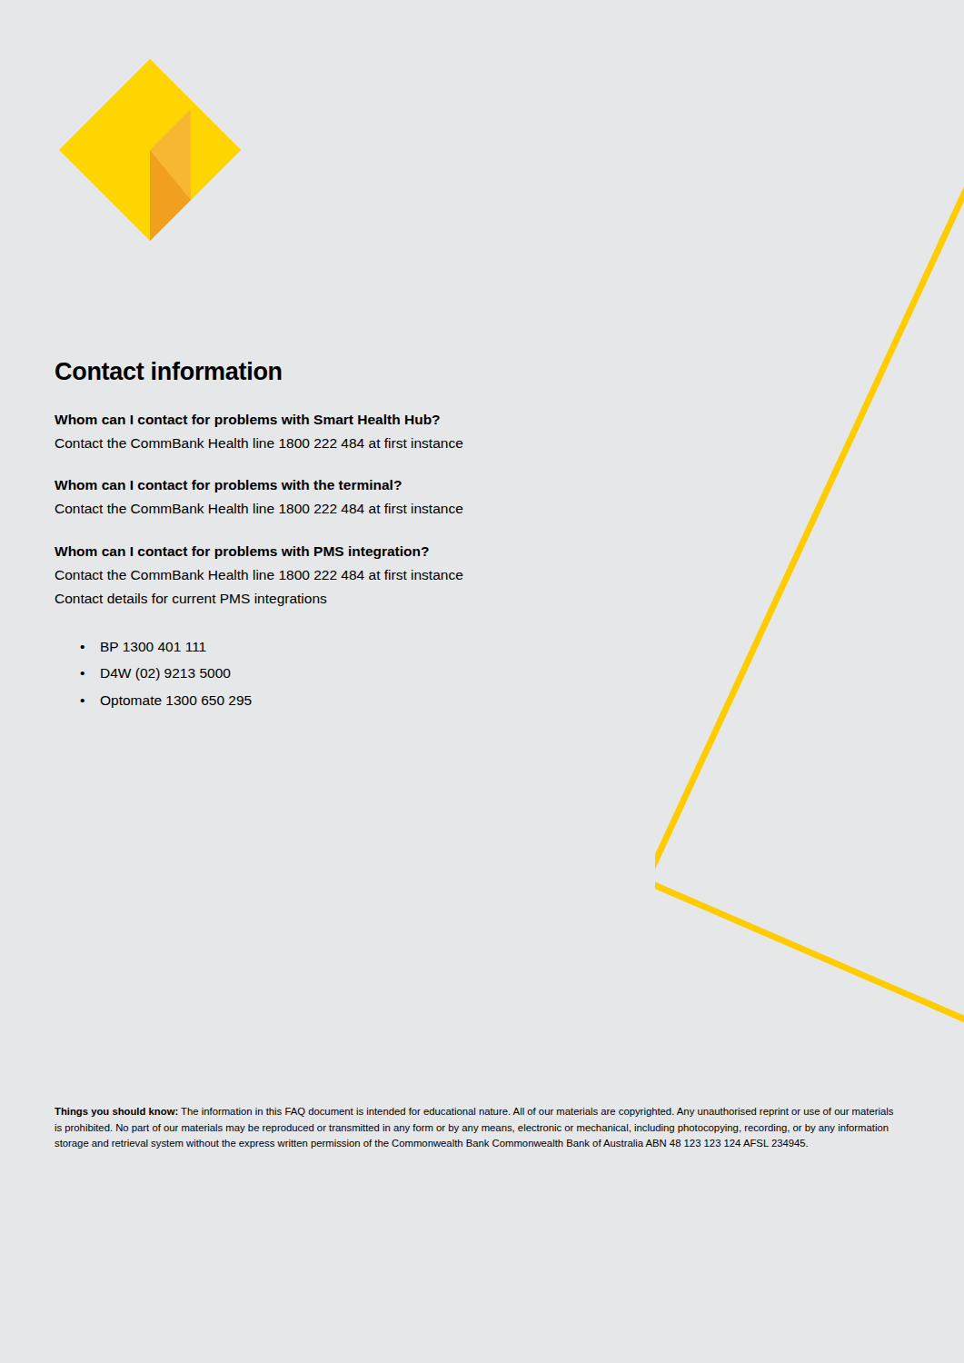Contact information
Whom can I contact for problems with Smart Health Hub?
Contact the CommBank Health line 1800 222 484 at first instance
Whom can I contact for problems with the terminal?
Contact the CommBank Health line 1800 222 484 at first instance
Whom can I contact for problems with PMS integration?
Contact the CommBank Health line 1800 222 484 at first instance
Contact details for current PMS integrations
BP 1300 401 111
D4W (02) 9213 5000
Optomate 1300 650 295
Things you should know: The information in this FAQ document is intended for educational nature. All of our materials are copyrighted. Any unauthorised reprint or use of our materials is prohibited. No part of our materials may be reproduced or transmitted in any form or by any means, electronic or mechanical, including photocopying, recording, or by any information storage and retrieval system without the express written permission of the Commonwealth Bank Commonwealth Bank of Australia ABN 48 123 123 124 AFSL 234945.